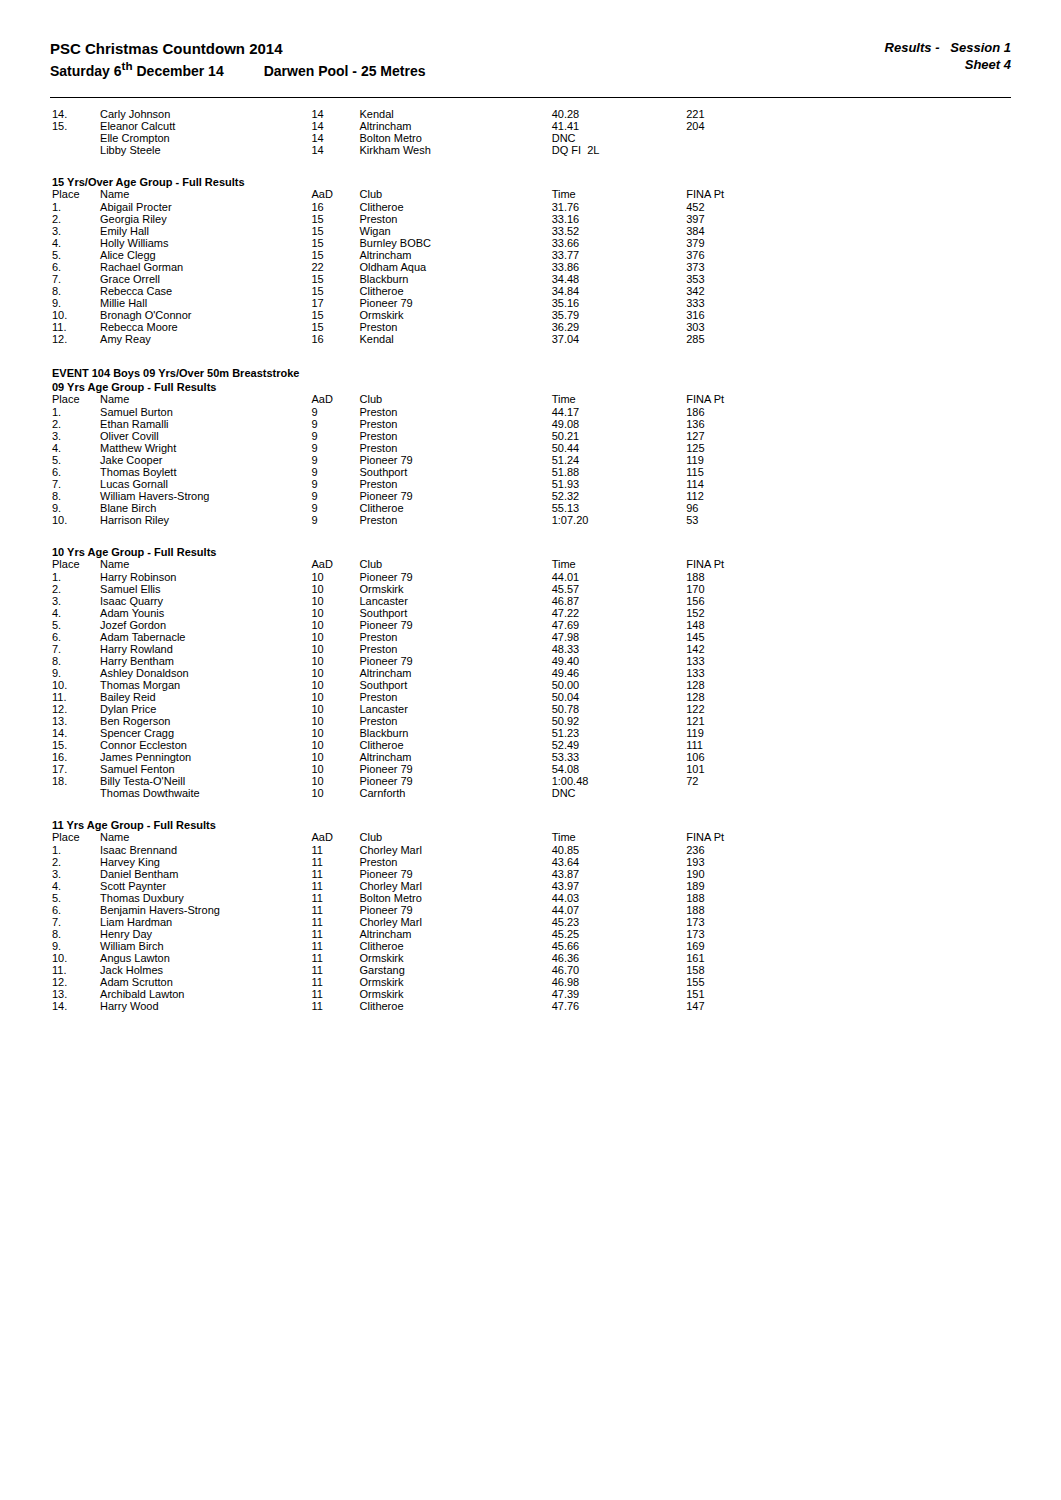PSC Christmas Countdown 2014
Saturday 6th December 14Darwen Pool - 25 Metres
Results - Session 1
Sheet 4
| 14. | Carly Johnson | 14 | Kendal | 40.28 | 221 | |
| 15. | Eleanor Calcutt | 14 | Altrincham | 41.41 | 204 | |
| | Elle Crompton | 14 | Bolton Metro | DNC | | |
| | Libby Steele | 14 | Kirkham Wesh | DQ FI 2L | | |
| 15 Yrs/Over Age Group - Full Results |
| Place | Name | AaD | Club | Time | FINA Pt | |
| 1. | Abigail Procter | 16 | Clitheroe | 31.76 | 452 | |
| 2. | Georgia Riley | 15 | Preston | 33.16 | 397 | |
| 3. | Emily Hall | 15 | Wigan | 33.52 | 384 | |
| 4. | Holly Williams | 15 | Burnley BOBC | 33.66 | 379 | |
| 5. | Alice Clegg | 15 | Altrincham | 33.77 | 376 | |
| 6. | Rachael Gorman | 22 | Oldham Aqua | 33.86 | 373 | |
| 7. | Grace Orrell | 15 | Blackburn | 34.48 | 353 | |
| 8. | Rebecca Case | 15 | Clitheroe | 34.84 | 342 | |
| 9. | Millie Hall | 17 | Pioneer 79 | 35.16 | 333 | |
| 10. | Bronagh O'Connor | 15 | Ormskirk | 35.79 | 316 | |
| 11. | Rebecca Moore | 15 | Preston | 36.29 | 303 | |
| 12. | Amy Reay | 16 | Kendal | 37.04 | 285 | |
| EVENT 104 Boys 09 Yrs/Over 50m Breaststroke |
| 09 Yrs Age Group - Full Results |
| Place | Name | AaD | Club | Time | FINA Pt | |
| 1. | Samuel Burton | 9 | Preston | 44.17 | 186 | |
| 2. | Ethan Ramalli | 9 | Preston | 49.08 | 136 | |
| 3. | Oliver Covill | 9 | Preston | 50.21 | 127 | |
| 4. | Matthew Wright | 9 | Preston | 50.44 | 125 | |
| 5. | Jake Cooper | 9 | Pioneer 79 | 51.24 | 119 | |
| 6. | Thomas Boylett | 9 | Southport | 51.88 | 115 | |
| 7. | Lucas Gornall | 9 | Preston | 51.93 | 114 | |
| 8. | William Havers-Strong | 9 | Pioneer 79 | 52.32 | 112 | |
| 9. | Blane Birch | 9 | Clitheroe | 55.13 | 96 | |
| 10. | Harrison Riley | 9 | Preston | 1:07.20 | 53 | |
| 10 Yrs Age Group - Full Results |
| Place | Name | AaD | Club | Time | FINA Pt | |
| 1. | Harry Robinson | 10 | Pioneer 79 | 44.01 | 188 | |
| 2. | Samuel Ellis | 10 | Ormskirk | 45.57 | 170 | |
| 3. | Isaac Quarry | 10 | Lancaster | 46.87 | 156 | |
| 4. | Adam Younis | 10 | Southport | 47.22 | 152 | |
| 5. | Jozef Gordon | 10 | Pioneer 79 | 47.69 | 148 | |
| 6. | Adam Tabernacle | 10 | Preston | 47.98 | 145 | |
| 7. | Harry Rowland | 10 | Preston | 48.33 | 142 | |
| 8. | Harry Bentham | 10 | Pioneer 79 | 49.40 | 133 | |
| 9. | Ashley Donaldson | 10 | Altrincham | 49.46 | 133 | |
| 10. | Thomas Morgan | 10 | Southport | 50.00 | 128 | |
| 11. | Bailey Reid | 10 | Preston | 50.04 | 128 | |
| 12. | Dylan Price | 10 | Lancaster | 50.78 | 122 | |
| 13. | Ben Rogerson | 10 | Preston | 50.92 | 121 | |
| 14. | Spencer Cragg | 10 | Blackburn | 51.23 | 119 | |
| 15. | Connor Eccleston | 10 | Clitheroe | 52.49 | 111 | |
| 16. | James Pennington | 10 | Altrincham | 53.33 | 106 | |
| 17. | Samuel Fenton | 10 | Pioneer 79 | 54.08 | 101 | |
| 18. | Billy Testa-O'Neill | 10 | Pioneer 79 | 1:00.48 | 72 | |
| | Thomas Dowthwaite | 10 | Carnforth | DNC | | |
| 11 Yrs Age Group - Full Results |
| Place | Name | AaD | Club | Time | FINA Pt | |
| 1. | Isaac Brennand | 11 | Chorley Marl | 40.85 | 236 | |
| 2. | Harvey King | 11 | Preston | 43.64 | 193 | |
| 3. | Daniel Bentham | 11 | Pioneer 79 | 43.87 | 190 | |
| 4. | Scott Paynter | 11 | Chorley Marl | 43.97 | 189 | |
| 5. | Thomas Duxbury | 11 | Bolton Metro | 44.03 | 188 | |
| 6. | Benjamin Havers-Strong | 11 | Pioneer 79 | 44.07 | 188 | |
| 7. | Liam Hardman | 11 | Chorley Marl | 45.23 | 173 | |
| 8. | Henry Day | 11 | Altrincham | 45.25 | 173 | |
| 9. | William Birch | 11 | Clitheroe | 45.66 | 169 | |
| 10. | Angus Lawton | 11 | Ormskirk | 46.36 | 161 | |
| 11. | Jack Holmes | 11 | Garstang | 46.70 | 158 | |
| 12. | Adam Scrutton | 11 | Ormskirk | 46.98 | 155 | |
| 13. | Archibald Lawton | 11 | Ormskirk | 47.39 | 151 | |
| 14. | Harry Wood | 11 | Clitheroe | 47.76 | 147 | |